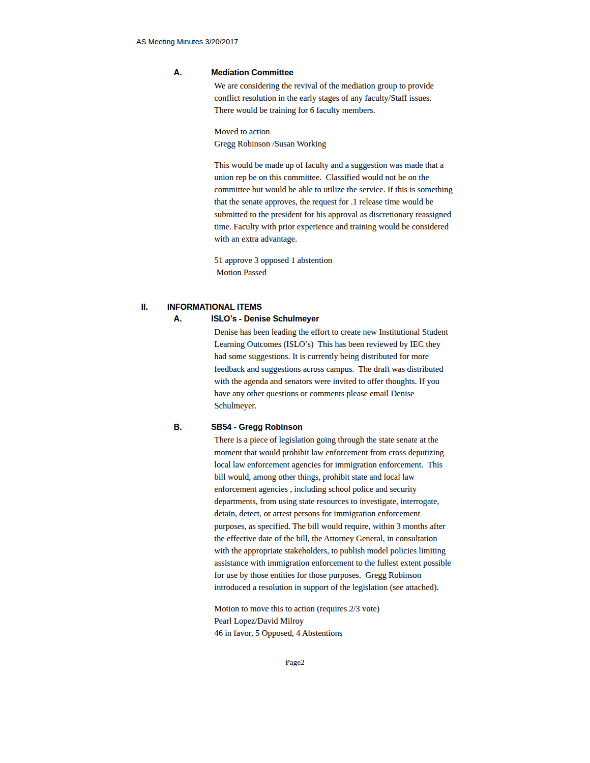AS Meeting Minutes 3/20/2017
A. Mediation Committee
We are considering the revival of the mediation group to provide conflict resolution in the early stages of any faculty/Staff issues. There would be training for 6 faculty members.
Moved to action
Gregg Robinson /Susan Working
This would be made up of faculty and a suggestion was made that a union rep be on this committee. Classified would not be on the committee but would be able to utilize the service. If this is something that the senate approves, the request for .1 release time would be submitted to the president for his approval as discretionary reassigned time. Faculty with prior experience and training would be considered with an extra advantage.
51 approve 3 opposed 1 abstention
Motion Passed
II. INFORMATIONAL ITEMS
A. ISLO’s - Denise Schulmeyer
Denise has been leading the effort to create new Institutional Student Learning Outcomes (ISLO’s) This has been reviewed by IEC they had some suggestions. It is currently being distributed for more feedback and suggestions across campus. The draft was distributed with the agenda and senators were invited to offer thoughts. If you have any other questions or comments please email Denise Schulmeyer.
B. SB54 - Gregg Robinson
There is a piece of legislation going through the state senate at the moment that would prohibit law enforcement from cross deputizing local law enforcement agencies for immigration enforcement. This bill would, among other things, prohibit state and local law enforcement agencies , including school police and security departments, from using state resources to investigate, interrogate, detain, detect, or arrest persons for immigration enforcement purposes, as specified. The bill would require, within 3 months after the effective date of the bill, the Attorney General, in consultation with the appropriate stakeholders, to publish model policies limiting assistance with immigration enforcement to the fullest extent possible for use by those entities for those purposes. Gregg Robinson introduced a resolution in support of the legislation (see attached).
Motion to move this to action (requires 2/3 vote)
Pearl Lopez/David Milroy
46 in favor, 5 Opposed, 4 Abstentions
Page2